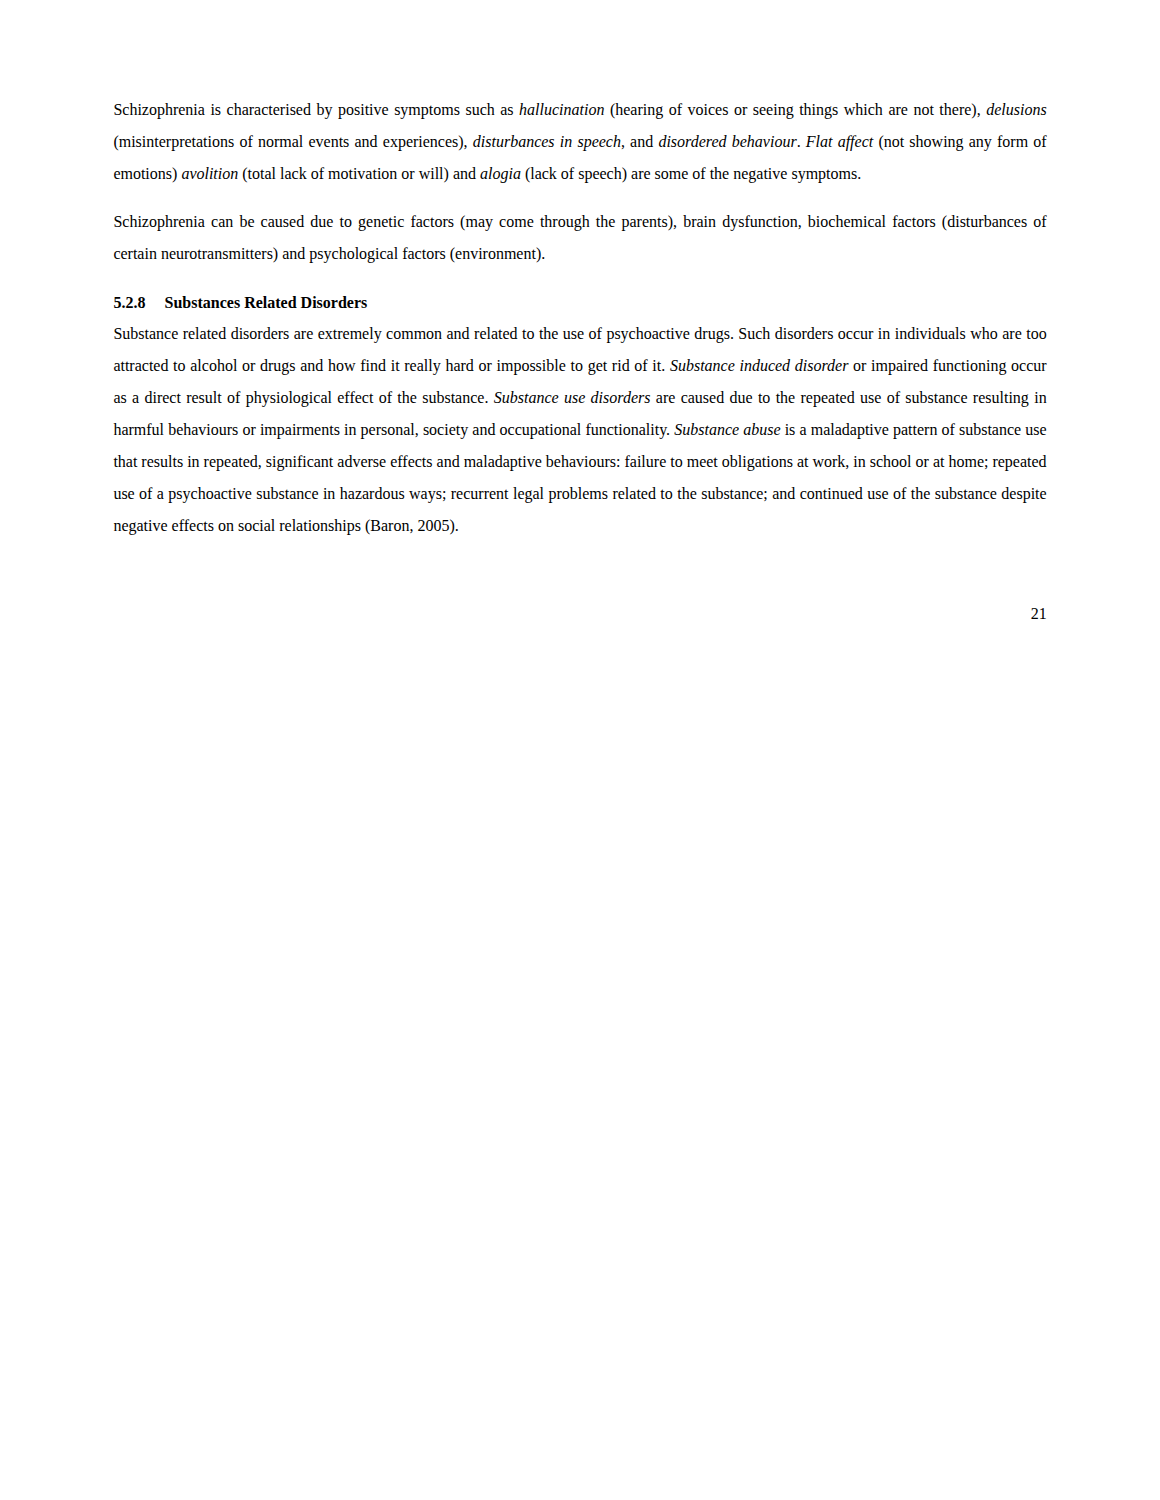Schizophrenia is characterised by positive symptoms such as hallucination (hearing of voices or seeing things which are not there), delusions (misinterpretations of normal events and experiences), disturbances in speech, and disordered behaviour. Flat affect (not showing any form of emotions) avolition (total lack of motivation or will) and alogia (lack of speech) are some of the negative symptoms.
Schizophrenia can be caused due to genetic factors (may come through the parents), brain dysfunction, biochemical factors (disturbances of certain neurotransmitters) and psychological factors (environment).
5.2.8 Substances Related Disorders
Substance related disorders are extremely common and related to the use of psychoactive drugs. Such disorders occur in individuals who are too attracted to alcohol or drugs and how find it really hard or impossible to get rid of it. Substance induced disorder or impaired functioning occur as a direct result of physiological effect of the substance. Substance use disorders are caused due to the repeated use of substance resulting in harmful behaviours or impairments in personal, society and occupational functionality. Substance abuse is a maladaptive pattern of substance use that results in repeated, significant adverse effects and maladaptive behaviours: failure to meet obligations at work, in school or at home; repeated use of a psychoactive substance in hazardous ways; recurrent legal problems related to the substance; and continued use of the substance despite negative effects on social relationships (Baron, 2005).
21